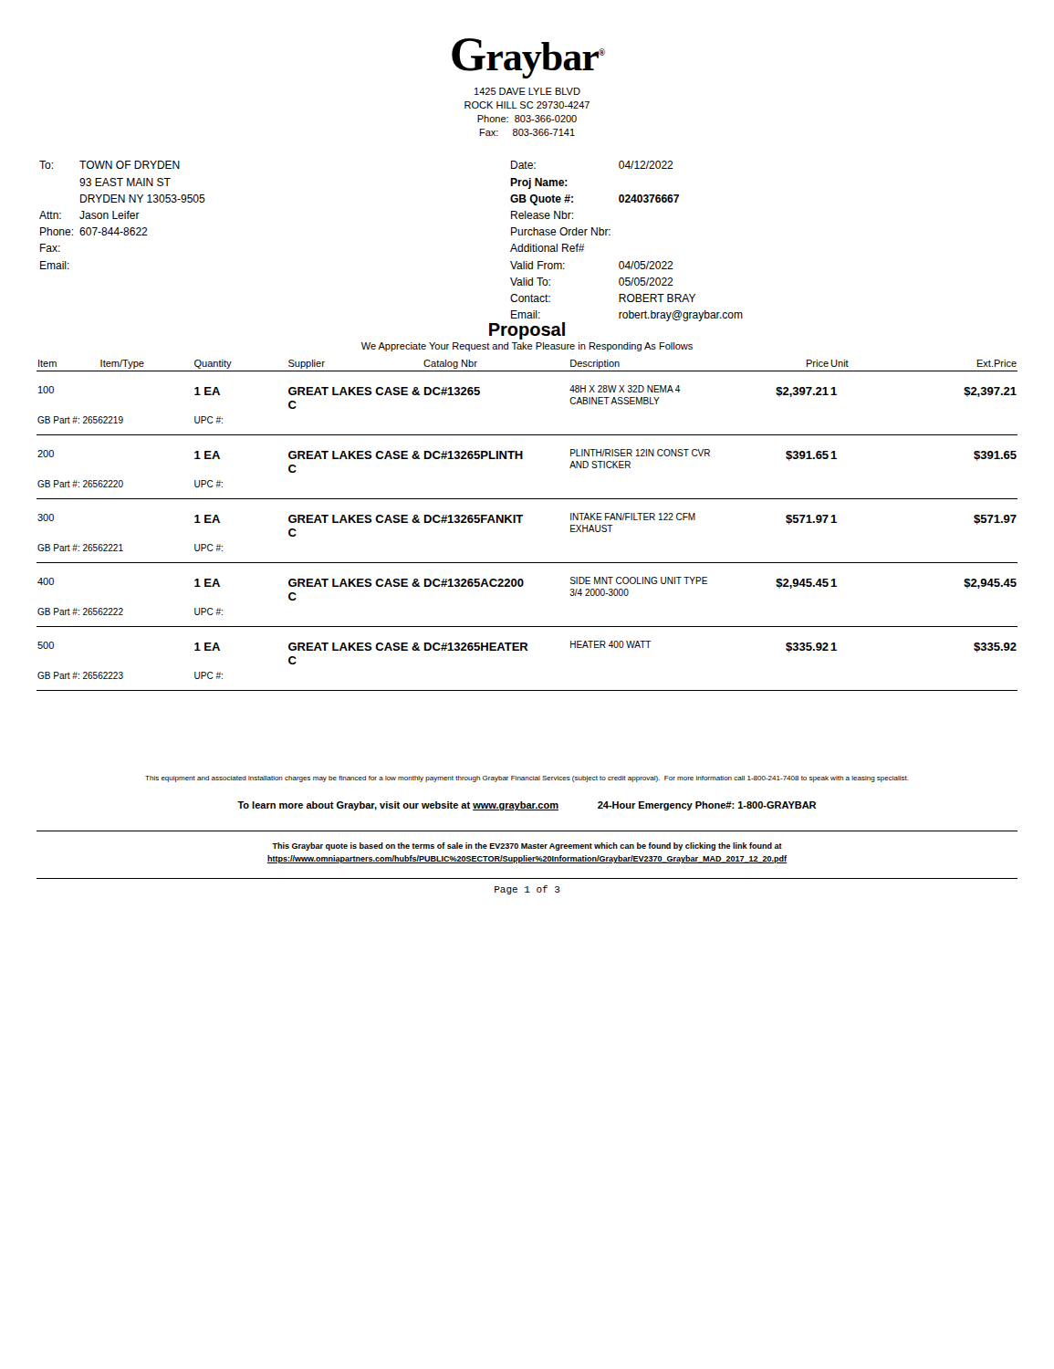Graybar®
1425 DAVE LYLE BLVD
ROCK HILL SC 29730-4247
Phone: 803-366-0200
Fax: 803-366-7141
| / To: / TOWN OF DRYDEN / / / 93 EAST MAIN ST / / / DRYDEN NY 13053-9505 / / Attn: / Jason Leifer / / Phone: / 607-844-8622 / / Fax: / / / Email: / / | / Date: / 04/12/2022 / / Proj Name: / / / GB Quote #: / 0240376667 / / Release Nbr: / / / Purchase Order Nbr: / / / Additional Ref# / / / Valid From: / 04/05/2022 / / Valid To: / 05/05/2022 / / Contact: / ROBERT BRAY / / Email: / robert.bray@graybar.com / |
Proposal
We Appreciate Your Request and Take Pleasure in Responding As Follows
| Item | Item/Type | Quantity | Supplier | Catalog Nbr | Description | Price | Unit | Ext.Price |
| --- | --- | --- | --- | --- | --- | --- | --- | --- |
| 100 | | 1 EA | GREAT LAKES CASE & C | DC#13265 | 48H X 28W X 32D NEMA 4 CABINET ASSEMBLY | $2,397.21 | 1 | $2,397.21 |
| GB Part #: 26562219 | UPC #: |
| 200 | | 1 EA | GREAT LAKES CASE & C | DC#13265PLINTH | PLINTH/RISER 12IN CONST CVR AND STICKER | $391.65 | 1 | $391.65 |
| GB Part #: 26562220 | UPC #: |
| 300 | | 1 EA | GREAT LAKES CASE & C | DC#13265FANKIT | INTAKE FAN/FILTER 122 CFM EXHAUST | $571.97 | 1 | $571.97 |
| GB Part #: 26562221 | UPC #: |
| 400 | | 1 EA | GREAT LAKES CASE & C | DC#13265AC2200 | SIDE MNT COOLING UNIT TYPE 3/4 2000-3000 | $2,945.45 | 1 | $2,945.45 |
| GB Part #: 26562222 | UPC #: |
| 500 | | 1 EA | GREAT LAKES CASE & C | DC#13265HEATER | HEATER 400 WATT | $335.92 | 1 | $335.92 |
| GB Part #: 26562223 | UPC #: |
This equipment and associated installation charges may be financed for a low monthly payment through Graybar Financial Services (subject to credit approval). For more information call 1-800-241-7408 to speak with a leasing specialist.
To learn more about Graybar, visit our website at www.graybar.com 24-Hour Emergency Phone#: 1-800-GRAYBAR
This Graybar quote is based on the terms of sale in the EV2370 Master Agreement which can be found by clicking the link found at
https://www.omniapartners.com/hubfs/PUBLIC%20SECTOR/Supplier%20Information/Graybar/EV2370_Graybar_MAD_2017_12_20.pdf
Page 1 of 3